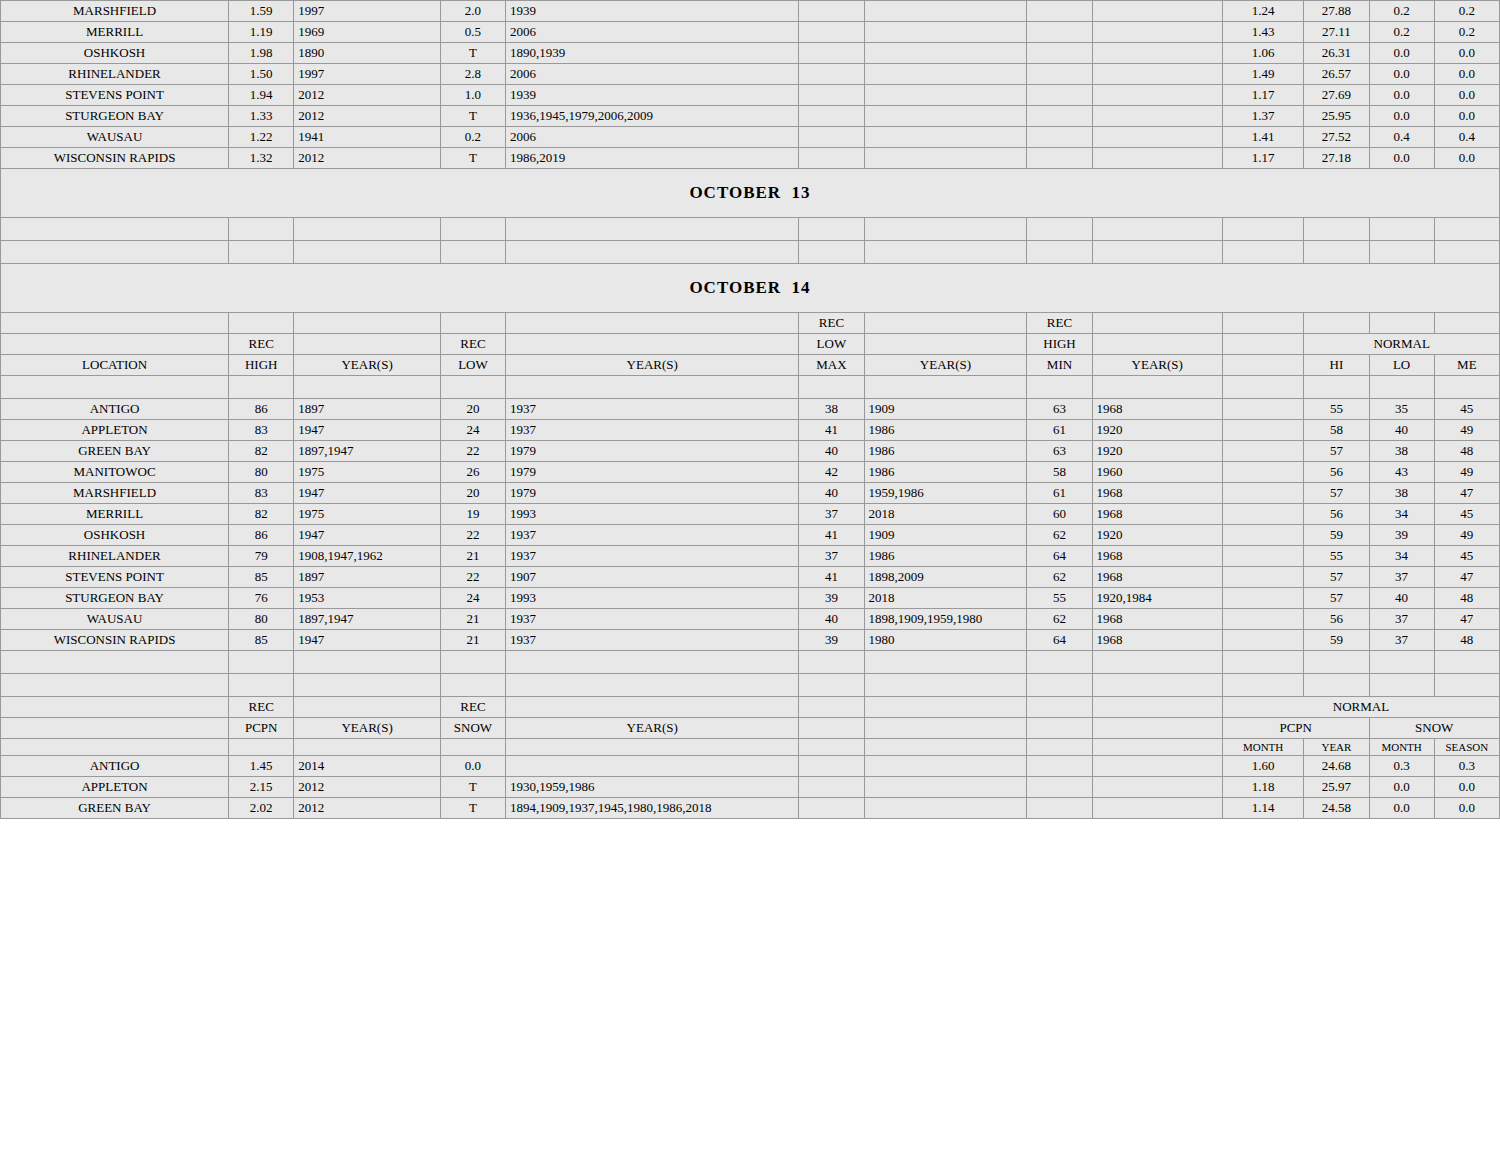| MARSHFIELD | 1.59 | 1997 | 2.0 | 1939 | | | | | 1.24 | 27.88 | 0.2 | 0.2 |
| MERRILL | 1.19 | 1969 | 0.5 | 2006 | | | | | 1.43 | 27.11 | 0.2 | 0.2 |
| OSHKOSH | 1.98 | 1890 | T | 1890,1939 | | | | | 1.06 | 26.31 | 0.0 | 0.0 |
| RHINELANDER | 1.50 | 1997 | 2.8 | 2006 | | | | | 1.49 | 26.57 | 0.0 | 0.0 |
| STEVENS POINT | 1.94 | 2012 | 1.0 | 1939 | | | | | 1.17 | 27.69 | 0.0 | 0.0 |
| STURGEON BAY | 1.33 | 2012 | T | 1936,1945,1979,2006,2009 | | | | | 1.37 | 25.95 | 0.0 | 0.0 |
| WAUSAU | 1.22 | 1941 | 0.2 | 2006 | | | | | 1.41 | 27.52 | 0.4 | 0.4 |
| WISCONSIN RAPIDS | 1.32 | 2012 | T | 1986,2019 | | | | | 1.17 | 27.18 | 0.0 | 0.0 |
| OCTOBER 13 |
| OCTOBER 14 |
| | | | | | REC | | REC | | | | | |
| | REC | | REC | | LOW | | HIGH | | | NORMAL |
| LOCATION | HIGH | YEAR(S) | LOW | YEAR(S) | MAX | YEAR(S) | MIN | YEAR(S) | | HI | LO | ME |
| ANTIGO | 86 | 1897 | 20 | 1937 | 38 | 1909 | 63 | 1968 | | 55 | 35 | 45 |
| APPLETON | 83 | 1947 | 24 | 1937 | 41 | 1986 | 61 | 1920 | | 58 | 40 | 49 |
| GREEN BAY | 82 | 1897,1947 | 22 | 1979 | 40 | 1986 | 63 | 1920 | | 57 | 38 | 48 |
| MANITOWOC | 80 | 1975 | 26 | 1979 | 42 | 1986 | 58 | 1960 | | 56 | 43 | 49 |
| MARSHFIELD | 83 | 1947 | 20 | 1979 | 40 | 1959,1986 | 61 | 1968 | | 57 | 38 | 47 |
| MERRILL | 82 | 1975 | 19 | 1993 | 37 | 2018 | 60 | 1968 | | 56 | 34 | 45 |
| OSHKOSH | 86 | 1947 | 22 | 1937 | 41 | 1909 | 62 | 1920 | | 59 | 39 | 49 |
| RHINELANDER | 79 | 1908,1947,1962 | 21 | 1937 | 37 | 1986 | 64 | 1968 | | 55 | 34 | 45 |
| STEVENS POINT | 85 | 1897 | 22 | 1907 | 41 | 1898,2009 | 62 | 1968 | | 57 | 37 | 47 |
| STURGEON BAY | 76 | 1953 | 24 | 1993 | 39 | 2018 | 55 | 1920,1984 | | 57 | 40 | 48 |
| WAUSAU | 80 | 1897,1947 | 21 | 1937 | 40 | 1898,1909,1959,1980 | 62 | 1968 | | 56 | 37 | 47 |
| WISCONSIN RAPIDS | 85 | 1947 | 21 | 1937 | 39 | 1980 | 64 | 1968 | | 59 | 37 | 48 |
| | REC | | REC | | | | | | NORMAL |
| | PCPN | YEAR(S) | SNOW | YEAR(S) | | | | | PCPN | SNOW |
| | | | | | | | | | MONTH | YEAR | MONTH | SEASON |
| ANTIGO | 1.45 | 2014 | 0.0 | | | | | | 1.60 | 24.68 | 0.3 | 0.3 |
| APPLETON | 2.15 | 2012 | T | 1930,1959,1986 | | | | | 1.18 | 25.97 | 0.0 | 0.0 |
| GREEN BAY | 2.02 | 2012 | T | 1894,1909,1937,1945,1980,1986,2018 | | | | | 1.14 | 24.58 | 0.0 | 0.0 |